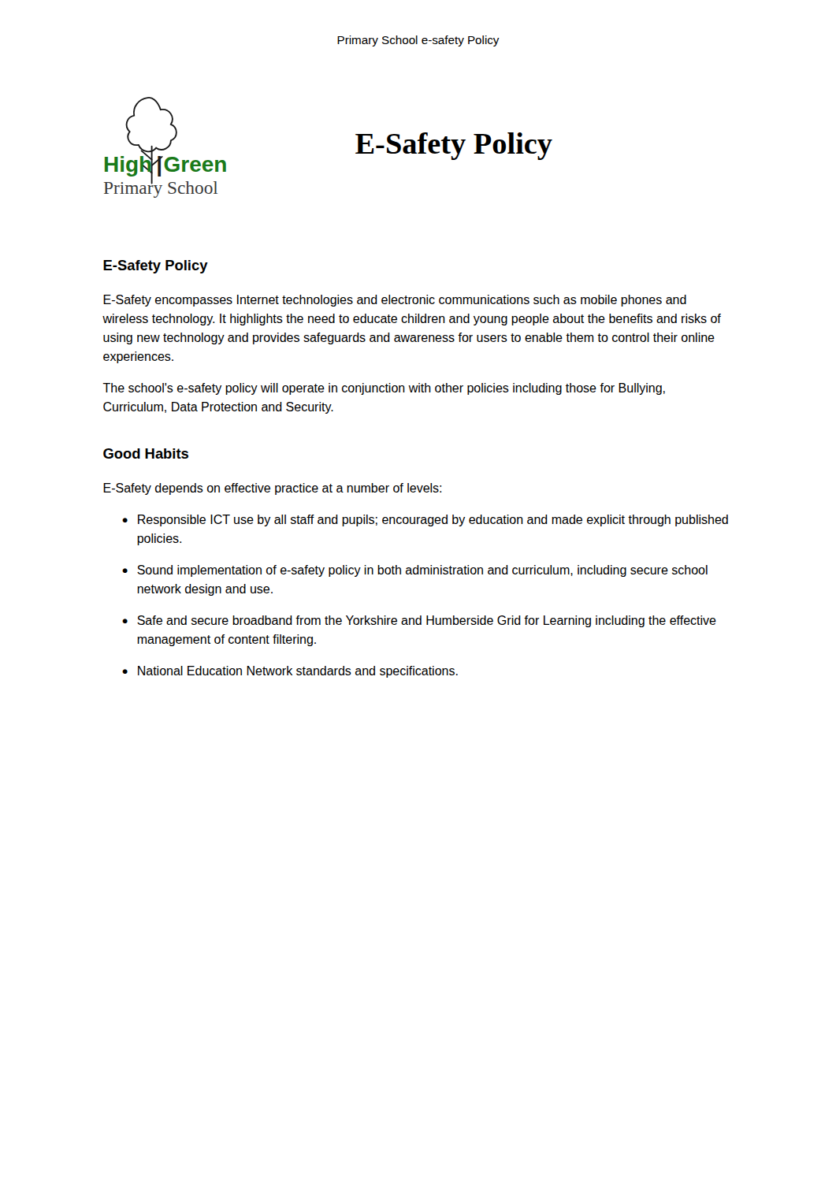Primary School e-safety Policy
High | Green Primary School
E-Safety Policy
E-Safety Policy
E-Safety encompasses Internet technologies and electronic communications such as mobile phones and wireless technology. It highlights the need to educate children and young people about the benefits and risks of using new technology and provides safeguards and awareness for users to enable them to control their online experiences.
The school's e-safety policy will operate in conjunction with other policies including those for Bullying, Curriculum, Data Protection and Security.
Good Habits
E-Safety depends on effective practice at a number of levels:
Responsible ICT use by all staff and pupils; encouraged by education and made explicit through published policies.
Sound implementation of e-safety policy in both administration and curriculum, including secure school network design and use.
Safe and secure broadband from the Yorkshire and Humberside Grid for Learning including the effective management of content filtering.
National Education Network standards and specifications.